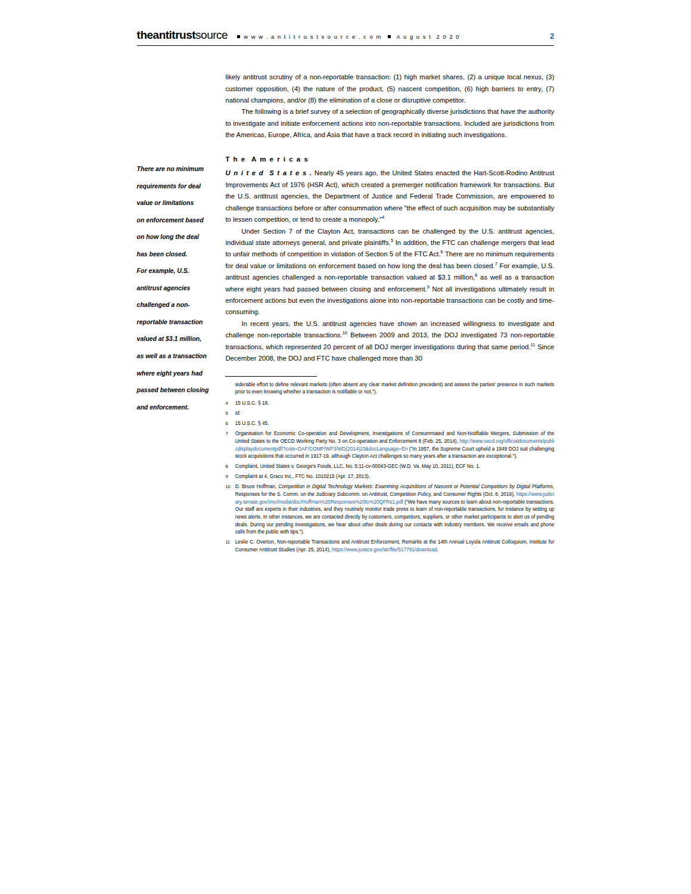the antitrust source
w w w . a n t i t r u s t s o u r c e . c o m A u g u s t 2 0 2 0
2
There are no minimum
requirements for deal
value or limitations
on enforcement based
on how long the deal
has been closed.
For example, U.S.
antitrust agencies
challenged a non-
reportable transaction
valued at $3.1 million,
as well as a transaction
where eight years had
passed between closing
and enforcement.
likely antitrust scrutiny of a non-reportable transaction: (1) high market shares, (2) a unique local nexus, (3) customer opposition, (4) the nature of the product, (5) nascent competition, (6) high barriers to entry, (7) national champions, and/or (8) the elimination of a close or disruptive competitor.
The following is a brief survey of a selection of geographically diverse jurisdictions that have the authority to investigate and initiate enforcement actions into non-reportable transactions. Included are jurisdictions from the Americas, Europe, Africa, and Asia that have a track record in initiating such investigations.
T h e A m e r i c a s
U n i t e d S t a t e s . Nearly 45 years ago, the United States enacted the Hart-Scott-Rodino Antitrust Improvements Act of 1976 (HSR Act), which created a premerger notification framework for transactions. But the U.S. antitrust agencies, the Department of Justice and Federal Trade Commission, are empowered to challenge transactions before or after consummation where "the effect of such acquisition may be substantially to lessen competition, or tend to create a monopoly."4
Under Section 7 of the Clayton Act, transactions can be challenged by the U.S. antitrust agencies, individual state attorneys general, and private plaintiffs.5 In addition, the FTC can challenge mergers that lead to unfair methods of competition in violation of Section 5 of the FTC Act.6 There are no minimum requirements for deal value or limitations on enforcement based on how long the deal has been closed.7 For example, U.S. antitrust agencies challenged a non-reportable transaction valued at $3.1 million,8 as well as a transaction where eight years had passed between closing and enforcement.9 Not all investigations ultimately result in enforcement actions but even the investigations alone into non-reportable transactions can be costly and time-consuming.
In recent years, the U.S. antitrust agencies have shown an increased willingness to investigate and challenge non-reportable transactions.10 Between 2009 and 2013, the DOJ investigated 73 non-reportable transactions, which represented 20 percent of all DOJ merger investigations during that same period.11 Since December 2008, the DOJ and FTC have challenged more than 30
siderable effort to define relevant markets (often absent any clear market definition precedent) and assess the parties' presence in such markets prior to even knowing whether a transaction is notifiable or not.").
4
15 U.S.C. § 18.
5
Id.
6
15 U.S.C. § 45.
7
Organisation for Economic Co-operation and Development, Investigations of Consummated and Non-Notifiable Mergers, Submission of the United States to the OECD Working Party No. 3 on Co-operation and Enforcement 8 (Feb. 25, 2014), http://www.oecd.org/officialdocuments/publicdisplaydocumentpdf/?cote=DAF/COMP/WP3/WD(2014)23&docLanguage=En ("In 1957, the Supreme Court upheld a 1949 DOJ suit challenging stock acquisitions that occurred in 1917-19, although Clayton Act challenges so many years after a transaction are exceptional.").
8
Complaint, United States v. George's Foods, LLC, No. 5:11-cv-00043-GEC (W.D. Va. May 10, 2011), ECF No. 1.
9
Complaint at 4, Graco Inc., FTC No. 1010215 (Apr. 17, 2013).
10
D. Bruce Hoffman, Competition in Digital Technology Markets: Examining Acquisitions of Nascent or Potential Competitors by Digital Platforms, Responses for the S. Comm. on the Judiciary Subcomm. on Antitrust, Competition Policy, and Consumer Rights (Oct. 8, 2019), https://www.judiciary.senate.gov/imo/media/doc/Hoffman%20Responses%20to%20QFRs1.pdf ("We have many sources to learn about non-reportable transactions. Our staff are experts in their industries, and they routinely monitor trade press to learn of non-reportable transactions, for instance by setting up news alerts. In other instances, we are contacted directly by customers, competitors, suppliers, or other market participants to alert us of pending deals. During our pending investigations, we hear about other deals during our contacts with industry members. We receive emails and phone calls from the public with tips.").
11
Leslie C. Overton, Non-reportable Transactions and Antitrust Enforcement, Remarks at the 14th Annual Loyola Antitrust Colloquium, Institute for Consumer Antitrust Studies (Apr. 25, 2014), https://www.justice.gov/atr/file/517791/download.